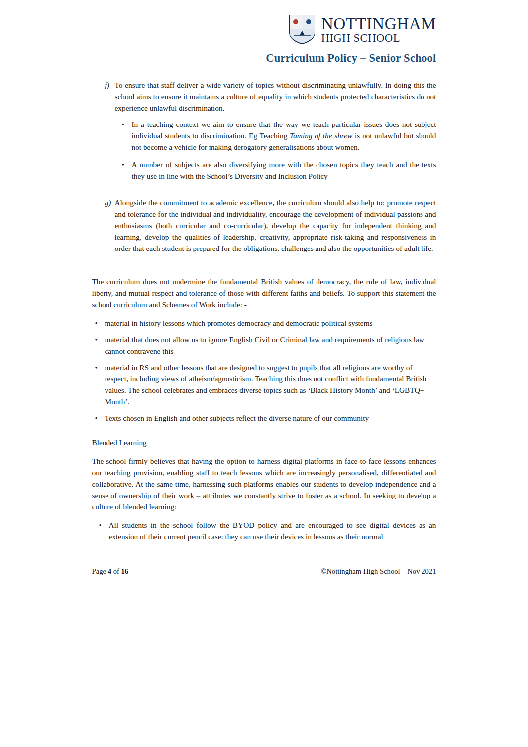NOTTINGHAM
HIGH SCHOOL
Curriculum Policy – Senior School
f)
To ensure that staff deliver a wide variety of topics without discriminating unlawfully. In doing this the school aims to ensure it maintains a culture of equality in which students protected characteristics do not experience unlawful discrimination.
• In a teaching context we aim to ensure that the way we teach particular issues does not subject individual students to discrimination. Eg Teaching Taming of the shrew is not unlawful but should not become a vehicle for making derogatory generalisations about women.
• A number of subjects are also diversifying more with the chosen topics they teach and the texts they use in line with the School’s Diversity and Inclusion Policy
g)
Alongside the commitment to academic excellence, the curriculum should also help to: promote respect and tolerance for the individual and individuality, encourage the development of individual passions and enthusiasms (both curricular and co-curricular), develop the capacity for independent thinking and learning, develop the qualities of leadership, creativity, appropriate risk-taking and responsiveness in order that each student is prepared for the obligations, challenges and also the opportunities of adult life.
The curriculum does not undermine the fundamental British values of democracy, the rule of law, individual liberty, and mutual respect and tolerance of those with different faiths and beliefs. To support this statement the school curriculum and Schemes of Work include: -
• material in history lessons which promotes democracy and democratic political systems
• material that does not allow us to ignore English Civil or Criminal law and requirements of religious law cannot contravene this
• material in RS and other lessons that are designed to suggest to pupils that all religions are worthy of respect, including views of atheism/agnosticism. Teaching this does not conflict with fundamental British values. The school celebrates and embraces diverse topics such as ‘Black History Month’ and ‘LGBTQ+ Month’.
• Texts chosen in English and other subjects reflect the diverse nature of our community
Blended Learning
The school firmly believes that having the option to harness digital platforms in face-to-face lessons enhances our teaching provision, enabling staff to teach lessons which are increasingly personalised, differentiated and collaborative. At the same time, harnessing such platforms enables our students to develop independence and a sense of ownership of their work – attributes we constantly strive to foster as a school. In seeking to develop a culture of blended learning:
• All students in the school follow the BYOD policy and are encouraged to see digital devices as an extension of their current pencil case: they can use their devices in lessons as their normal
Page 4 of 16
©Nottingham High School – Nov 2021